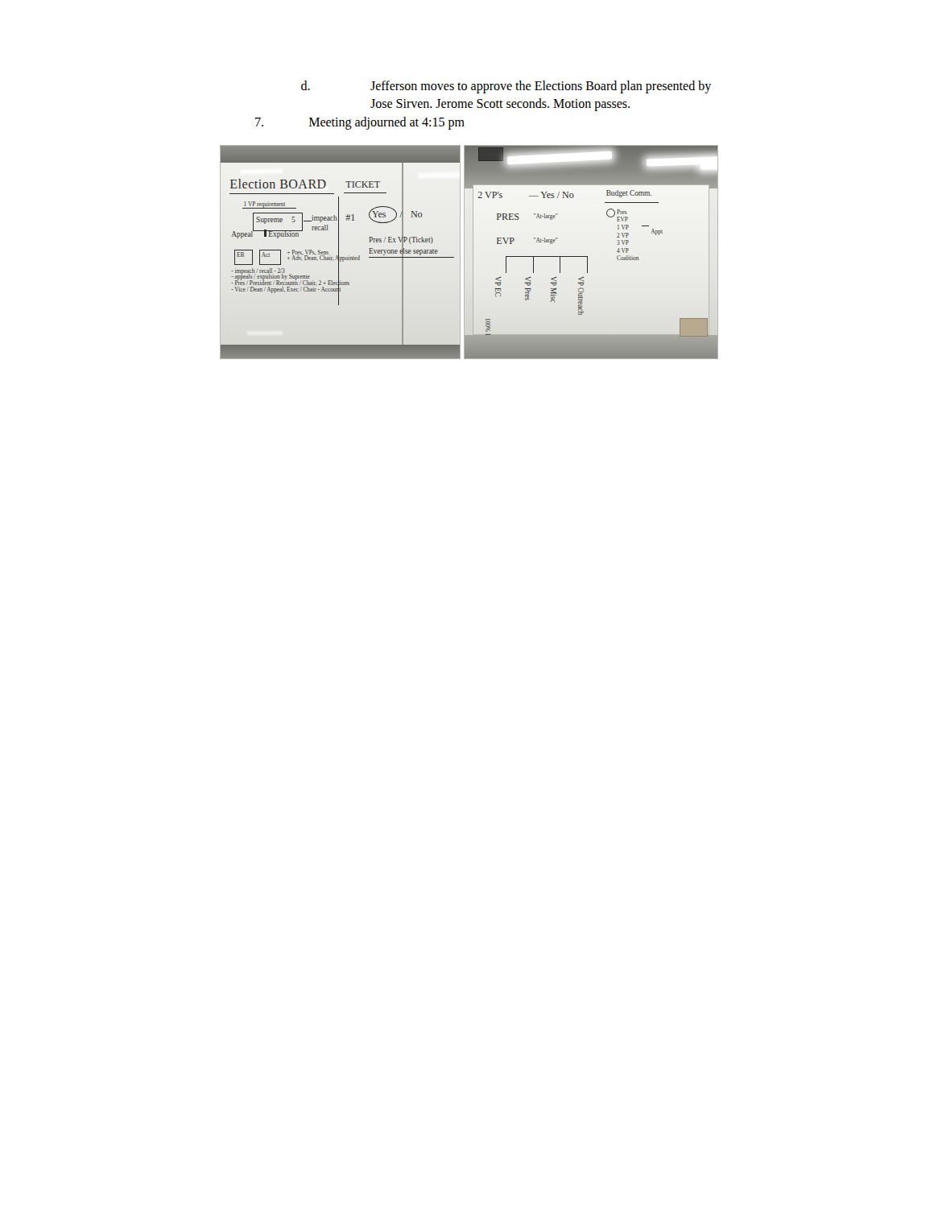d. Jefferson moves to approve the Elections Board plan presented by Jose Sirven. Jerome Scott seconds. Motion passes.
7. Meeting adjourned at 4:15 pm
Election BOARD
TICKET
1 VP requirement
Supreme
5
impeach
recall
Appeal
Expulsion
EB
Act
+ Pres, VPs, Sens
+ Adv, Dean, Chair, Appointed
- impeach / recall - 2/3
- appeals / expulsion by Supreme
- Pres / President / Recounts / Chair, 2 + Elections
- Vice / Dean / Appeal, Exec / Chair - Account
#1
Yes
/
No
Pres / Ex VP (Ticket)
Everyone else separate
2 VP's
— Yes / No
Budget Comm.
PRES
"At-large"
EVP
"At-large"
VP EC
VP Pres
VP Misc
VP Outreach
100% Elected by Campus
Pres
EVP
1 VP
2 VP
3 VP
4 VP
Coalition
Appt